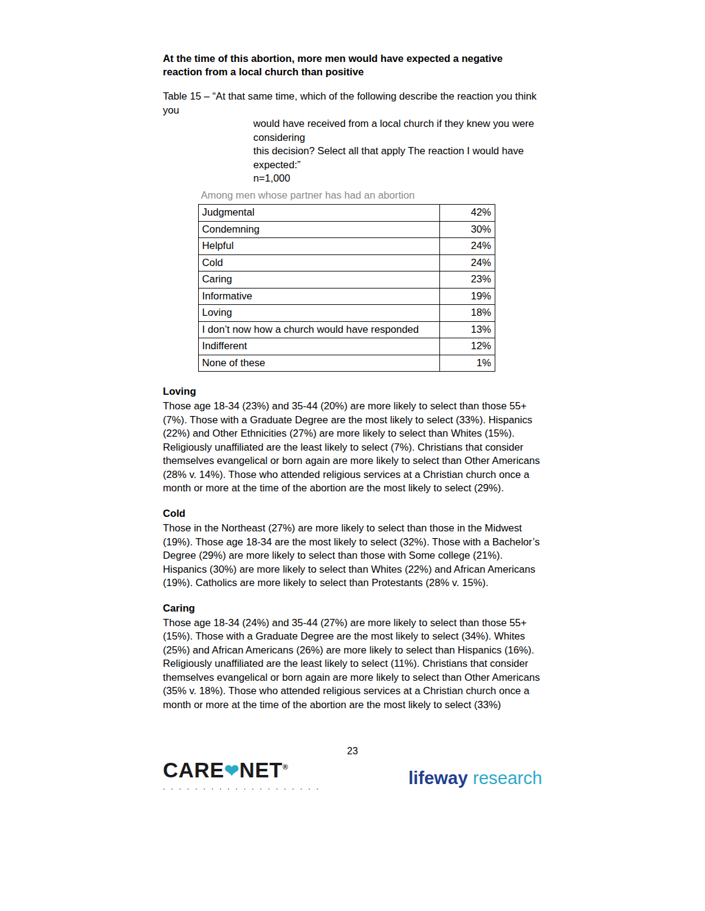At the time of this abortion, more men would have expected a negative reaction from a local church than positive
Table 15 – “At that same time, which of the following describe the reaction you think you would have received from a local church if they knew you were considering this decision? Select all that apply The reaction I would have expected:” n=1,000
Among men whose partner has had an abortion
| Judgmental | 42% |
| Condemning | 30% |
| Helpful | 24% |
| Cold | 24% |
| Caring | 23% |
| Informative | 19% |
| Loving | 18% |
| I don’t now how a church would have responded | 13% |
| Indifferent | 12% |
| None of these | 1% |
Loving
Those age 18-34 (23%) and 35-44 (20%) are more likely to select than those 55+ (7%). Those with a Graduate Degree are the most likely to select (33%). Hispanics (22%) and Other Ethnicities (27%) are more likely to select than Whites (15%). Religiously unaffiliated are the least likely to select (7%). Christians that consider themselves evangelical or born again are more likely to select than Other Americans (28% v. 14%). Those who attended religious services at a Christian church once a month or more at the time of the abortion are the most likely to select (29%).
Cold
Those in the Northeast (27%) are more likely to select than those in the Midwest (19%). Those age 18-34 are the most likely to select (32%). Those with a Bachelor’s Degree (29%) are more likely to select than those with Some college (21%). Hispanics (30%) are more likely to select than Whites (22%) and African Americans (19%). Catholics are more likely to select than Protestants (28% v. 15%).
Caring
Those age 18-34 (24%) and 35-44 (27%) are more likely to select than those 55+ (15%). Those with a Graduate Degree are the most likely to select (34%). Whites (25%) and African Americans (26%) are more likely to select than Hispanics (16%). Religiously unaffiliated are the least likely to select (11%). Christians that consider themselves evangelical or born again are more likely to select than Other Americans (35% v. 18%). Those who attended religious services at a Christian church once a month or more at the time of the abortion are the most likely to select (33%)
23
CARE❤NET® . . . . . . . . . . . . . . . . . . . .
lifeway research